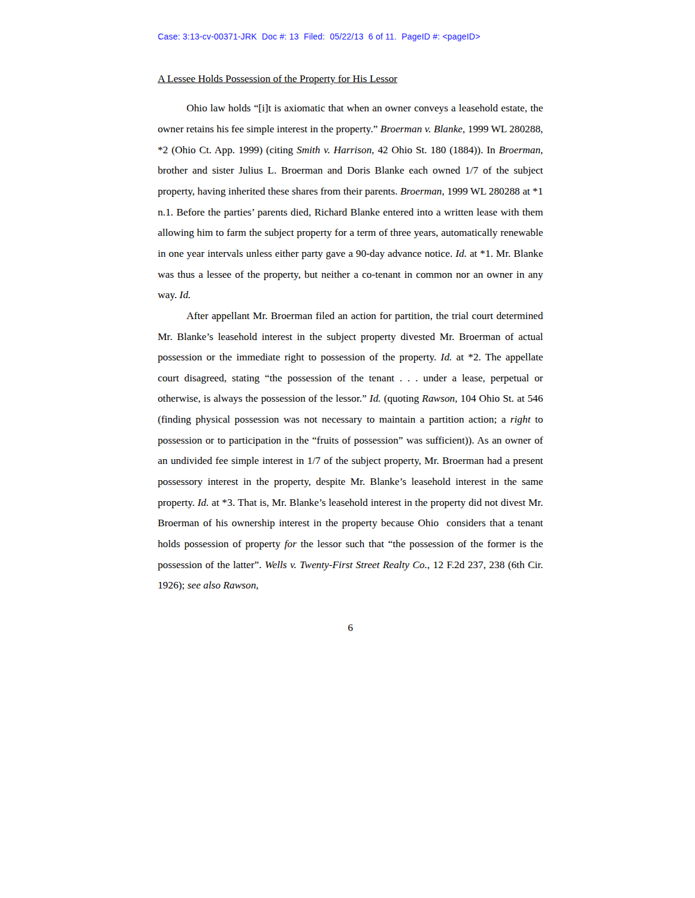Case: 3:13-cv-00371-JRK Doc #: 13 Filed: 05/22/13 6 of 11. PageID #: <pageID>
A Lessee Holds Possession of the Property for His Lessor
Ohio law holds “[i]t is axiomatic that when an owner conveys a leasehold estate, the owner retains his fee simple interest in the property.” Broerman v. Blanke, 1999 WL 280288, *2 (Ohio Ct. App. 1999) (citing Smith v. Harrison, 42 Ohio St. 180 (1884)). In Broerman, brother and sister Julius L. Broerman and Doris Blanke each owned 1/7 of the subject property, having inherited these shares from their parents. Broerman, 1999 WL 280288 at *1 n.1. Before the parties’ parents died, Richard Blanke entered into a written lease with them allowing him to farm the subject property for a term of three years, automatically renewable in one year intervals unless either party gave a 90-day advance notice. Id. at *1. Mr. Blanke was thus a lessee of the property, but neither a co-tenant in common nor an owner in any way. Id.
After appellant Mr. Broerman filed an action for partition, the trial court determined Mr. Blanke’s leasehold interest in the subject property divested Mr. Broerman of actual possession or the immediate right to possession of the property. Id. at *2. The appellate court disagreed, stating “the possession of the tenant . . . under a lease, perpetual or otherwise, is always the possession of the lessor.” Id. (quoting Rawson, 104 Ohio St. at 546 (finding physical possession was not necessary to maintain a partition action; a right to possession or to participation in the “fruits of possession” was sufficient)). As an owner of an undivided fee simple interest in 1/7 of the subject property, Mr. Broerman had a present possessory interest in the property, despite Mr. Blanke’s leasehold interest in the same property. Id. at *3. That is, Mr. Blanke’s leasehold interest in the property did not divest Mr. Broerman of his ownership interest in the property because Ohio considers that a tenant holds possession of property for the lessor such that “the possession of the former is the possession of the latter”. Wells v. Twenty-First Street Realty Co., 12 F.2d 237, 238 (6th Cir. 1926); see also Rawson,
6